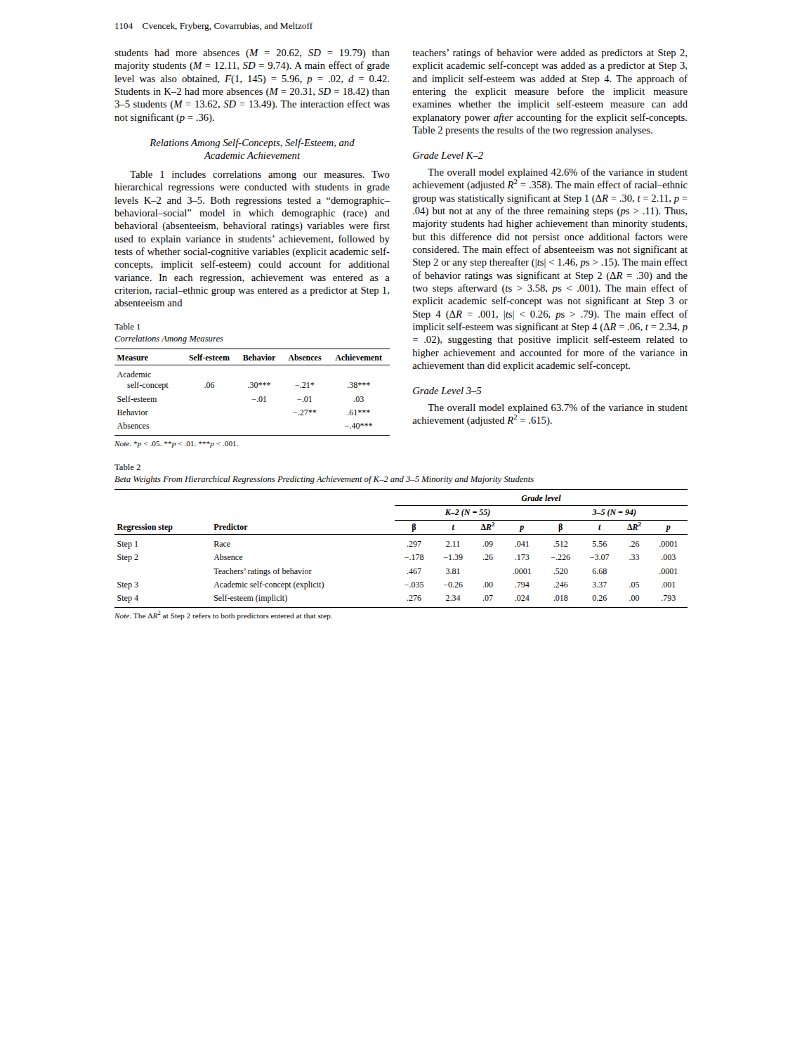1104 Cvencek, Fryberg, Covarrubias, and Meltzoff
students had more absences (M = 20.62, SD = 19.79) than majority students (M = 12.11, SD = 9.74). A main effect of grade level was also obtained, F(1, 145) = 5.96, p = .02, d = 0.42. Students in K–2 had more absences (M = 20.31, SD = 18.42) than 3–5 students (M = 13.62, SD = 13.49). The interaction effect was not significant (p = .36).
Relations Among Self-Concepts, Self-Esteem, and
Academic Achievement
Table 1 includes correlations among our measures. Two hierarchical regressions were conducted with students in grade levels K–2 and 3–5. Both regressions tested a “demographic–behavioral–social” model in which demographic (race) and behavioral (absenteeism, behavioral ratings) variables were first used to explain variance in students’ achievement, followed by tests of whether social-cognitive variables (explicit academic self-concepts, implicit self-esteem) could account for additional variance. In each regression, achievement was entered as a criterion, racial–ethnic group was entered as a predictor at Step 1, absenteeism and
Table 1
Correlations Among Measures
| Measure | Self-esteem | Behavior | Absences | Achievement |
| --- | --- | --- | --- | --- |
| Academic self-concept | .06 | .30*** | −.21* | .38*** |
| Self-esteem | | −.01 | −.01 | .03 |
| Behavior | | | −.27** | .61*** |
| Absences | | | | −.40*** |
Note. *p < .05. **p < .01. ***p < .001.
teachers’ ratings of behavior were added as predictors at Step 2, explicit academic self-concept was added as a predictor at Step 3, and implicit self-esteem was added at Step 4. The approach of entering the explicit measure before the implicit measure examines whether the implicit self-esteem measure can add explanatory power after accounting for the explicit self-concepts. Table 2 presents the results of the two regression analyses.
Grade Level K–2
The overall model explained 42.6% of the variance in student achievement (adjusted R2 = .358). The main effect of racial–ethnic group was statistically significant at Step 1 (ΔR = .30, t = 2.11, p = .04) but not at any of the three remaining steps (ps > .11). Thus, majority students had higher achievement than minority students, but this difference did not persist once additional factors were considered. The main effect of absenteeism was not significant at Step 2 or any step thereafter (|ts| < 1.46, ps > .15). The main effect of behavior ratings was significant at Step 2 (ΔR = .30) and the two steps afterward (ts > 3.58, ps < .001). The main effect of explicit academic self-concept was not significant at Step 3 or Step 4 (ΔR = .001, |ts| < 0.26, ps > .79). The main effect of implicit self-esteem was significant at Step 4 (ΔR = .06, t = 2.34, p = .02), suggesting that positive implicit self-esteem related to higher achievement and accounted for more of the variance in achievement than did explicit academic self-concept.
Grade Level 3–5
The overall model explained 63.7% of the variance in student achievement (adjusted R2 = .615).
Table 2
Beta Weights From Hierarchical Regressions Predicting Achievement of K–2 and 3–5 Minority and Majority Students
| | Grade level |
| --- | --- |
| | K–2 ( N = 55) | 3–5 ( N = 94) |
| Regression step | Predictor | β | t | Δ R 2 | p | β | t | Δ R 2 | p |
| Step 1 | Race | .297 | 2.11 | .09 | .041 | .512 | 5.56 | .26 | .0001 |
| Step 2 | Absence | −.178 | −1.39 | .26 | .173 | −.226 | −3.07 | .33 | .003 |
| | Teachers’ ratings of behavior | .467 | 3.81 | | .0001 | .520 | 6.68 | | .0001 |
| Step 3 | Academic self-concept (explicit) | −.035 | −0.26 | .00 | .794 | .246 | 3.37 | .05 | .001 |
| Step 4 | Self-esteem (implicit) | .276 | 2.34 | .07 | .024 | .018 | 0.26 | .00 | .793 |
Note. The ΔR2 at Step 2 refers to both predictors entered at that step.